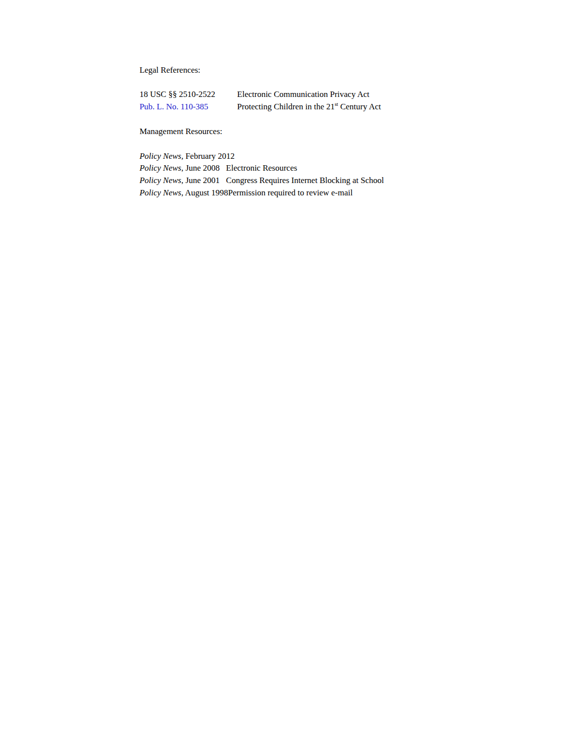Legal References:
| 18 USC §§ 2510-2522 | Electronic Communication Privacy Act |
| Pub. L. No. 110-385 | Protecting Children in the 21 st Century Act |
Management Resources:
Policy News, February 2012
Policy News, June 2008 Electronic Resources
Policy News, June 2001 Congress Requires Internet Blocking at School
Policy News, August 1998Permission required to review e-mail